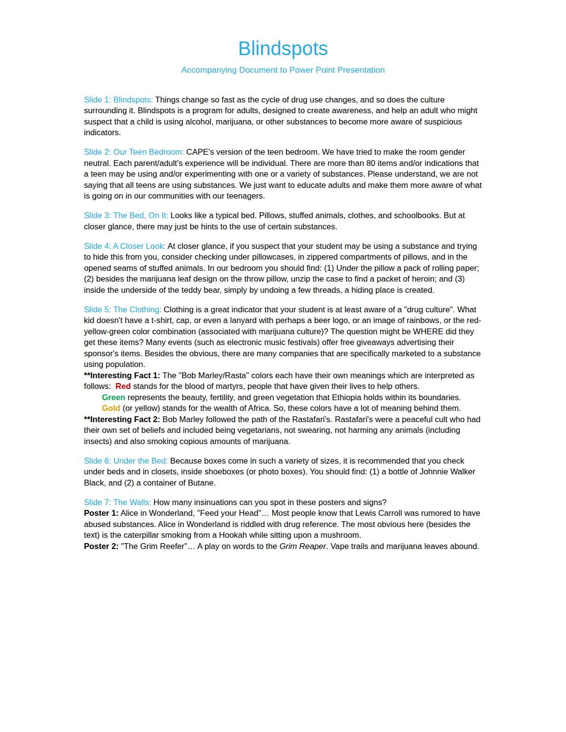Blindspots
Accompanying Document to Power Point Presentation
Slide 1: Blindspots: Things change so fast as the cycle of drug use changes, and so does the culture surrounding it. Blindspots is a program for adults, designed to create awareness, and help an adult who might suspect that a child is using alcohol, marijuana, or other substances to become more aware of suspicious indicators.
Slide 2: Our Teen Bedroom: CAPE's version of the teen bedroom. We have tried to make the room gender neutral. Each parent/adult's experience will be individual. There are more than 80 items and/or indications that a teen may be using and/or experimenting with one or a variety of substances. Please understand, we are not saying that all teens are using substances. We just want to educate adults and make them more aware of what is going on in our communities with our teenagers.
Slide 3: The Bed, On It: Looks like a typical bed. Pillows, stuffed animals, clothes, and schoolbooks. But at closer glance, there may just be hints to the use of certain substances.
Slide 4: A Closer Look: At closer glance, if you suspect that your student may be using a substance and trying to hide this from you, consider checking under pillowcases, in zippered compartments of pillows, and in the opened seams of stuffed animals. In our bedroom you should find: (1) Under the pillow a pack of rolling paper; (2) besides the marijuana leaf design on the throw pillow, unzip the case to find a packet of heroin; and (3) inside the underside of the teddy bear, simply by undoing a few threads, a hiding place is created.
Slide 5: The Clothing: Clothing is a great indicator that your student is at least aware of a "drug culture". What kid doesn't have a t-shirt, cap, or even a lanyard with perhaps a beer logo, or an image of rainbows, or the red-yellow-green color combination (associated with marijuana culture)? The question might be WHERE did they get these items? Many events (such as electronic music festivals) offer free giveaways advertising their sponsor's items. Besides the obvious, there are many companies that are specifically marketed to a substance using population.
**Interesting Fact 1: The "Bob Marley/Rasta" colors each have their own meanings which are interpreted as follows: Red stands for the blood of martyrs, people that have given their lives to help others.
Green represents the beauty, fertility, and green vegetation that Ethiopia holds within its boundaries.
Gold (or yellow) stands for the wealth of Africa. So, these colors have a lot of meaning behind them.
**Interesting Fact 2: Bob Marley followed the path of the Rastafari's. Rastafari's were a peaceful cult who had their own set of beliefs and included being vegetarians, not swearing, not harming any animals (including insects) and also smoking copious amounts of marijuana.
Slide 6: Under the Bed: Because boxes come in such a variety of sizes, it is recommended that you check under beds and in closets, inside shoeboxes (or photo boxes). You should find: (1) a bottle of Johnnie Walker Black, and (2) a container of Butane.
Slide 7: The Walls: How many insinuations can you spot in these posters and signs?
Poster 1: Alice in Wonderland, "Feed your Head"… Most people know that Lewis Carroll was rumored to have abused substances. Alice in Wonderland is riddled with drug reference. The most obvious here (besides the text) is the caterpillar smoking from a Hookah while sitting upon a mushroom.
Poster 2: "The Grim Reefer"… A play on words to the Grim Reaper. Vape trails and marijuana leaves abound.